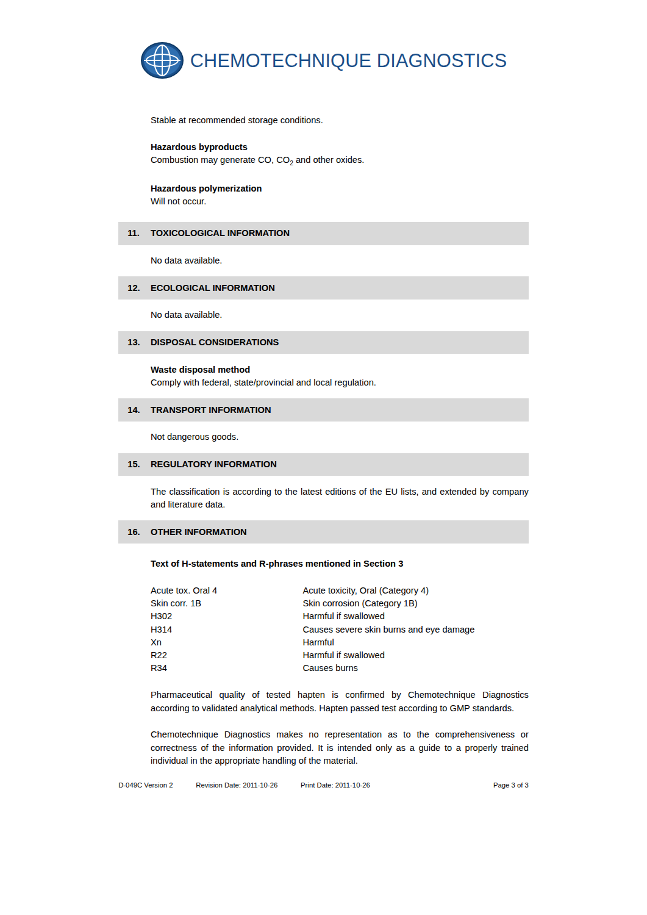CHEMOTECHNIQUE DIAGNOSTICS
Stable at recommended storage conditions.
Hazardous byproducts
Combustion may generate CO, CO2 and other oxides.
Hazardous polymerization
Will not occur.
11. TOXICOLOGICAL INFORMATION
No data available.
12. ECOLOGICAL INFORMATION
No data available.
13. DISPOSAL CONSIDERATIONS
Waste disposal method
Comply with federal, state/provincial and local regulation.
14. TRANSPORT INFORMATION
Not dangerous goods.
15. REGULATORY INFORMATION
The classification is according to the latest editions of the EU lists, and extended by company and literature data.
16. OTHER INFORMATION
Text of H-statements and R-phrases mentioned in Section 3
| Acute tox. Oral 4 | Acute toxicity, Oral (Category 4) |
| Skin corr. 1B | Skin corrosion (Category 1B) |
| H302 | Harmful if swallowed |
| H314 | Causes severe skin burns and eye damage |
| Xn | Harmful |
| R22 | Harmful if swallowed |
| R34 | Causes burns |
Pharmaceutical quality of tested hapten is confirmed by Chemotechnique Diagnostics according to validated analytical methods. Hapten passed test according to GMP standards.
Chemotechnique Diagnostics makes no representation as to the comprehensiveness or correctness of the information provided. It is intended only as a guide to a properly trained individual in the appropriate handling of the material.
D-049C Version 2 Revision Date: 2011-10-26 Print Date: 2011-10-26 Page 3 of 3